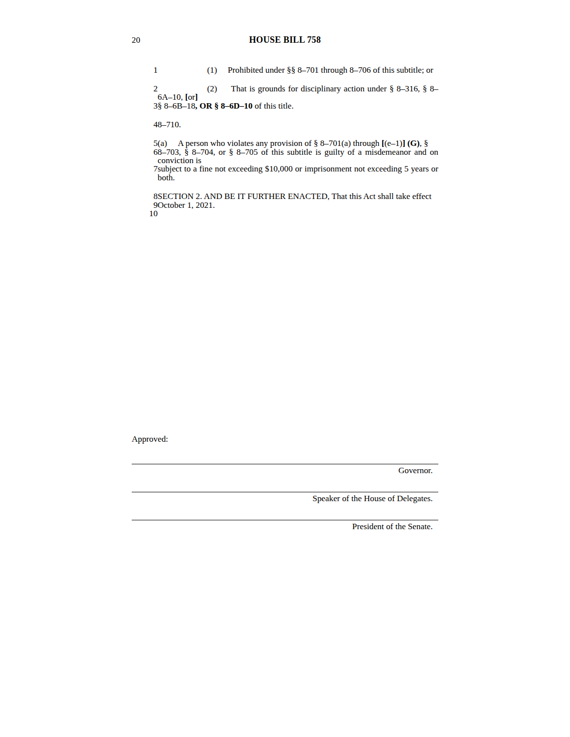20
HOUSE BILL 758
| 1 | (1) Prohibited under §§ 8–701 through 8–706 of this subtitle; or |
| 2 | (2) That is grounds for disciplinary action under § 8–316, § 8–6A–10, [ or ] |
| 3 | § 8–6B–18 , OR § 8–6D–10 of this title. |
| 4 | 8–710. |
| 5 | (a) A person who violates any provision of § 8–701(a) through [ (e–1) ] (G) , § |
| 6 | 8–703, § 8–704, or § 8–705 of this subtitle is guilty of a misdemeanor and on conviction is |
| 7 | subject to a fine not exceeding $10,000 or imprisonment not exceeding 5 years or both. |
| 8 | SECTION 2. AND BE IT FURTHER ENACTED, That this Act shall take effect |
| 9 | October 1, 2021. |
| 10 | |
Approved:
Governor.
Speaker of the House of Delegates.
President of the Senate.